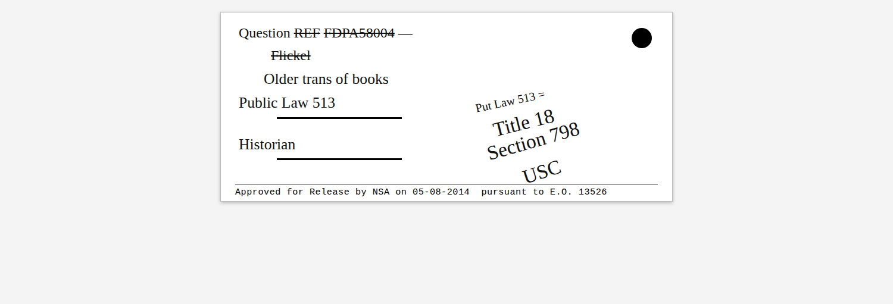Question REF FDPA58004 —
Flickel
Older trans of books
Public Law 513
Historian
Put Law 513 =
Title 18
Section 798
USC
Approved for Release by NSA on 05-08-2014 pursuant to E.O. 13526